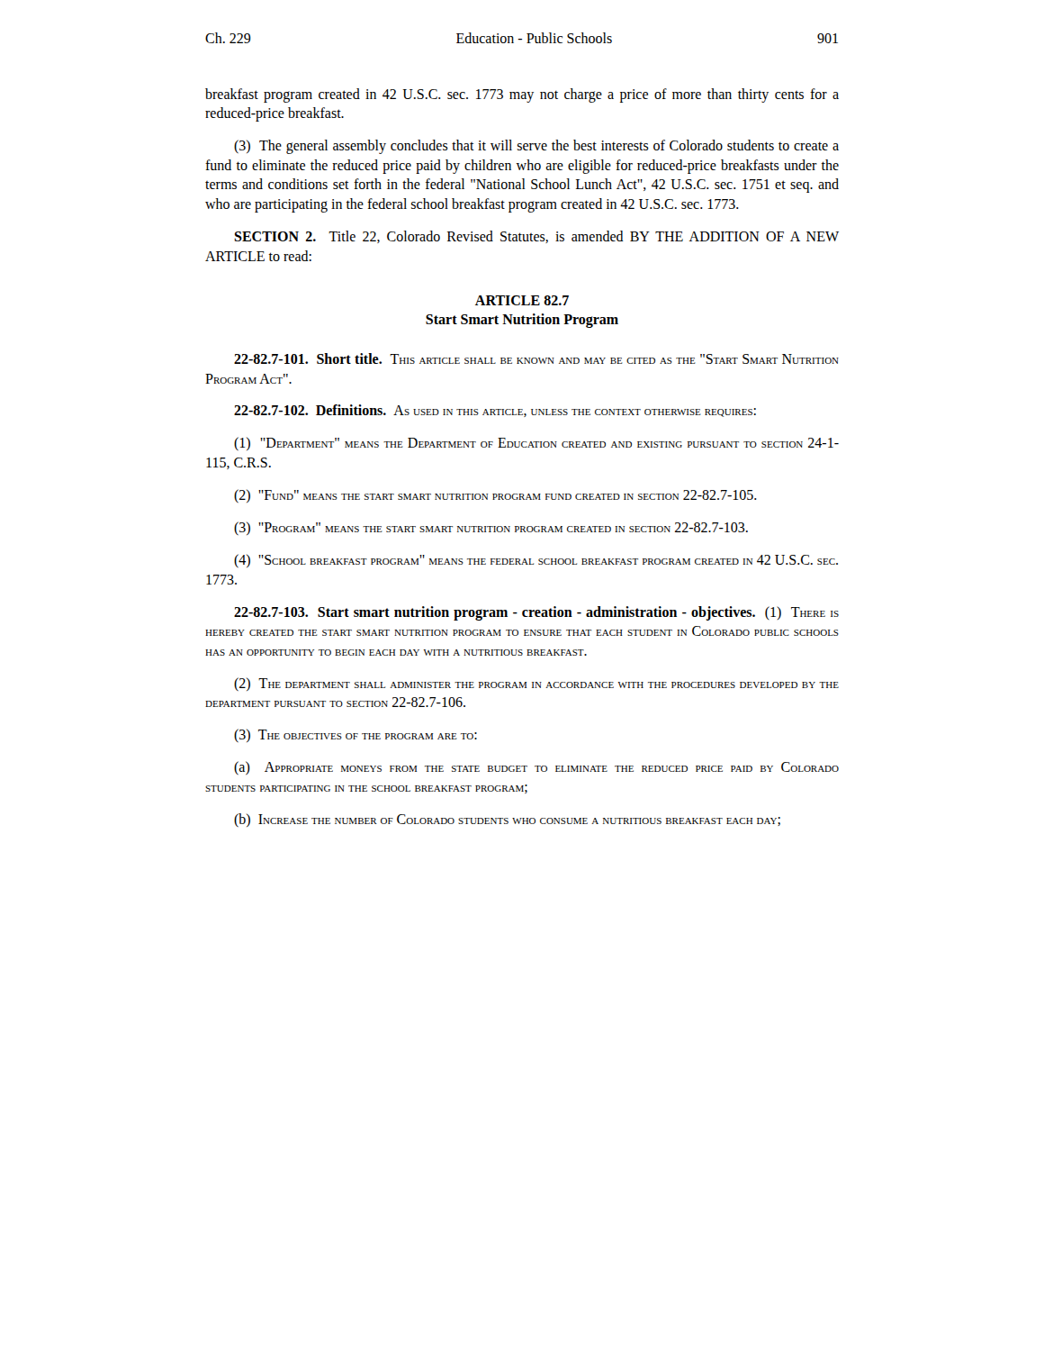Ch. 229 Education - Public Schools 901
breakfast program created in 42 U.S.C. sec. 1773 may not charge a price of more than thirty cents for a reduced-price breakfast.
(3) The general assembly concludes that it will serve the best interests of Colorado students to create a fund to eliminate the reduced price paid by children who are eligible for reduced-price breakfasts under the terms and conditions set forth in the federal "National School Lunch Act", 42 U.S.C. sec. 1751 et seq. and who are participating in the federal school breakfast program created in 42 U.S.C. sec. 1773.
SECTION 2. Title 22, Colorado Revised Statutes, is amended BY THE ADDITION OF A NEW ARTICLE to read:
ARTICLE 82.7 Start Smart Nutrition Program
22-82.7-101. Short title. This article shall be known and may be cited as the "Start Smart Nutrition Program Act".
22-82.7-102. Definitions. As used in this article, unless the context otherwise requires:
(1) "Department" means the Department of Education created and existing pursuant to section 24-1-115, C.R.S.
(2) "Fund" means the start smart nutrition program fund created in section 22-82.7-105.
(3) "Program" means the start smart nutrition program created in section 22-82.7-103.
(4) "School breakfast program" means the federal school breakfast program created in 42 U.S.C. sec. 1773.
22-82.7-103. Start smart nutrition program - creation - administration - objectives. (1) There is hereby created the start smart nutrition program to ensure that each student in Colorado public schools has an opportunity to begin each day with a nutritious breakfast.
(2) The department shall administer the program in accordance with the procedures developed by the department pursuant to section 22-82.7-106.
(3) The objectives of the program are to:
(a) Appropriate moneys from the state budget to eliminate the reduced price paid by Colorado students participating in the school breakfast program;
(b) Increase the number of Colorado students who consume a nutritious breakfast each day;